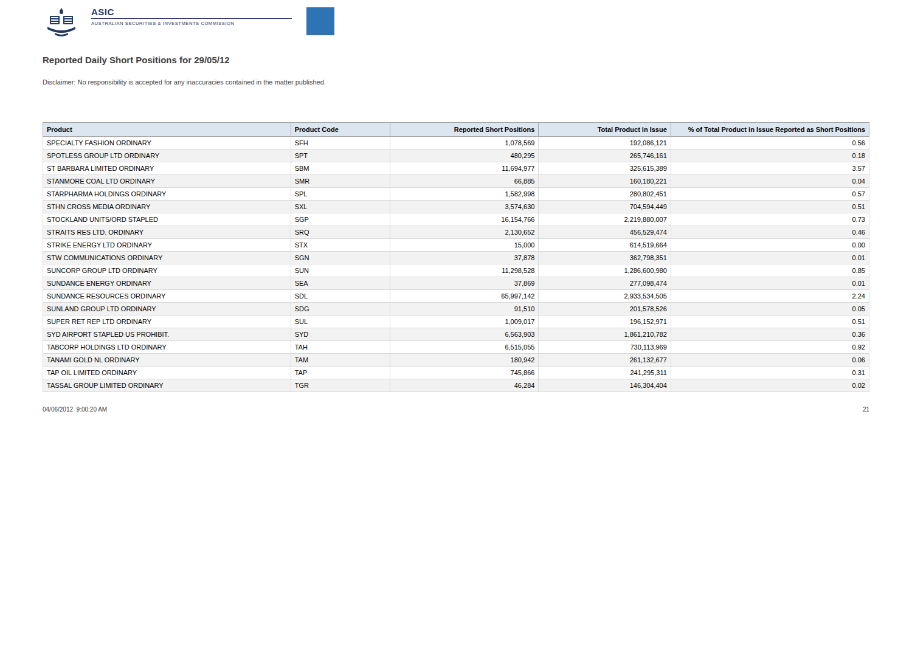ASIC
Australian Securities & Investments Commission
Reported Daily Short Positions for 29/05/12
Disclaimer: No responsibility is accepted for any inaccuracies contained in the matter published.
| Product | Product Code | Reported Short Positions | Total Product in Issue | % of Total Product in Issue Reported as Short Positions |
| --- | --- | --- | --- | --- |
| SPECIALTY FASHION ORDINARY | SFH | 1,078,569 | 192,086,121 | 0.56 |
| SPOTLESS GROUP LTD ORDINARY | SPT | 480,295 | 265,746,161 | 0.18 |
| ST BARBARA LIMITED ORDINARY | SBM | 11,694,977 | 325,615,389 | 3.57 |
| STANMORE COAL LTD ORDINARY | SMR | 66,885 | 160,180,221 | 0.04 |
| STARPHARMA HOLDINGS ORDINARY | SPL | 1,582,998 | 280,802,451 | 0.57 |
| STHN CROSS MEDIA ORDINARY | SXL | 3,574,630 | 704,594,449 | 0.51 |
| STOCKLAND UNITS/ORD STAPLED | SGP | 16,154,766 | 2,219,880,007 | 0.73 |
| STRAITS RES LTD. ORDINARY | SRQ | 2,130,652 | 456,529,474 | 0.46 |
| STRIKE ENERGY LTD ORDINARY | STX | 15,000 | 614,519,664 | 0.00 |
| STW COMMUNICATIONS ORDINARY | SGN | 37,878 | 362,798,351 | 0.01 |
| SUNCORP GROUP LTD ORDINARY | SUN | 11,298,528 | 1,286,600,980 | 0.85 |
| SUNDANCE ENERGY ORDINARY | SEA | 37,869 | 277,098,474 | 0.01 |
| SUNDANCE RESOURCES ORDINARY | SDL | 65,997,142 | 2,933,534,505 | 2.24 |
| SUNLAND GROUP LTD ORDINARY | SDG | 91,510 | 201,578,526 | 0.05 |
| SUPER RET REP LTD ORDINARY | SUL | 1,009,017 | 196,152,971 | 0.51 |
| SYD AIRPORT STAPLED US PROHIBIT. | SYD | 6,563,903 | 1,861,210,782 | 0.36 |
| TABCORP HOLDINGS LTD ORDINARY | TAH | 6,515,055 | 730,113,969 | 0.92 |
| TANAMI GOLD NL ORDINARY | TAM | 180,942 | 261,132,677 | 0.06 |
| TAP OIL LIMITED ORDINARY | TAP | 745,866 | 241,295,311 | 0.31 |
| TASSAL GROUP LIMITED ORDINARY | TGR | 46,284 | 146,304,404 | 0.02 |
04/06/2012 9:00:20 AM 21